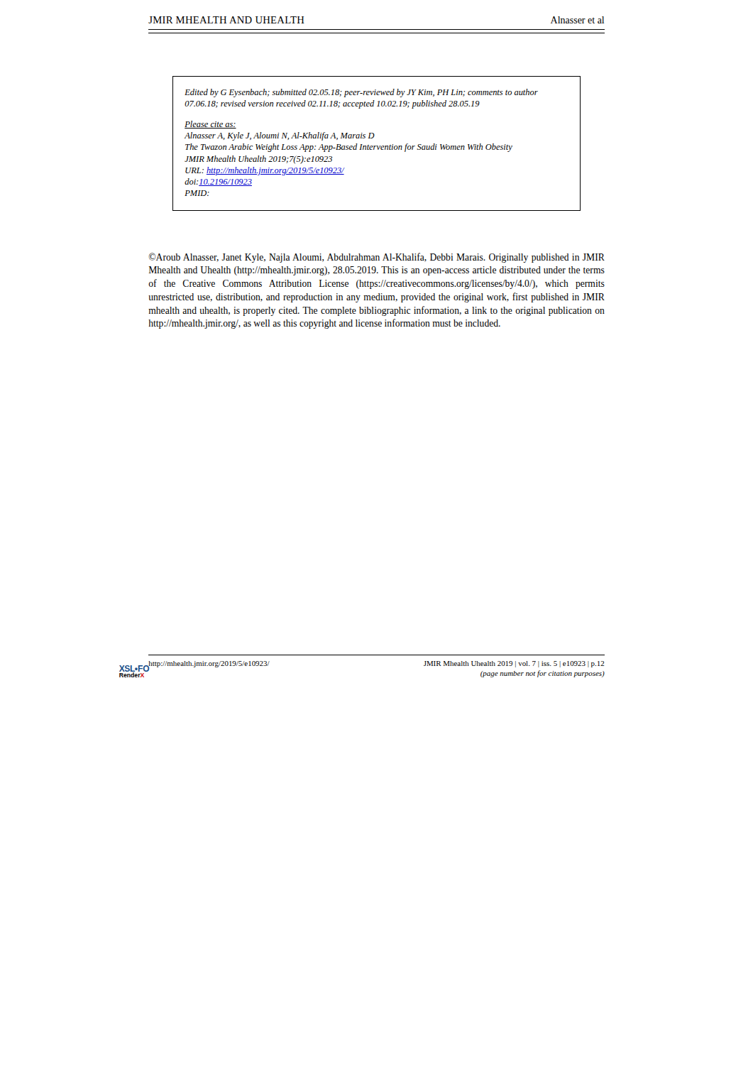JMIR MHEALTH AND UHEALTH
Alnasser et al
Edited by G Eysenbach; submitted 02.05.18; peer-reviewed by JY Kim, PH Lin; comments to author 07.06.18; revised version received 02.11.18; accepted 10.02.19; published 28.05.19
Please cite as:
Alnasser A, Kyle J, Aloumi N, Al-Khalifa A, Marais D
The Twazon Arabic Weight Loss App: App-Based Intervention for Saudi Women With Obesity
JMIR Mhealth Uhealth 2019;7(5):e10923
URL: http://mhealth.jmir.org/2019/5/e10923/
doi:10.2196/10923
PMID:
©Aroub Alnasser, Janet Kyle, Najla Aloumi, Abdulrahman Al-Khalifa, Debbi Marais. Originally published in JMIR Mhealth and Uhealth (http://mhealth.jmir.org), 28.05.2019. This is an open-access article distributed under the terms of the Creative Commons Attribution License (https://creativecommons.org/licenses/by/4.0/), which permits unrestricted use, distribution, and reproduction in any medium, provided the original work, first published in JMIR mhealth and uhealth, is properly cited. The complete bibliographic information, a link to the original publication on http://mhealth.jmir.org/, as well as this copyright and license information must be included.
XSL•FO Render X
http://mhealth.jmir.org/2019/5/e10923/
JMIR Mhealth Uhealth 2019 | vol. 7 | iss. 5 | e10923 | p.12
(page number not for citation purposes)